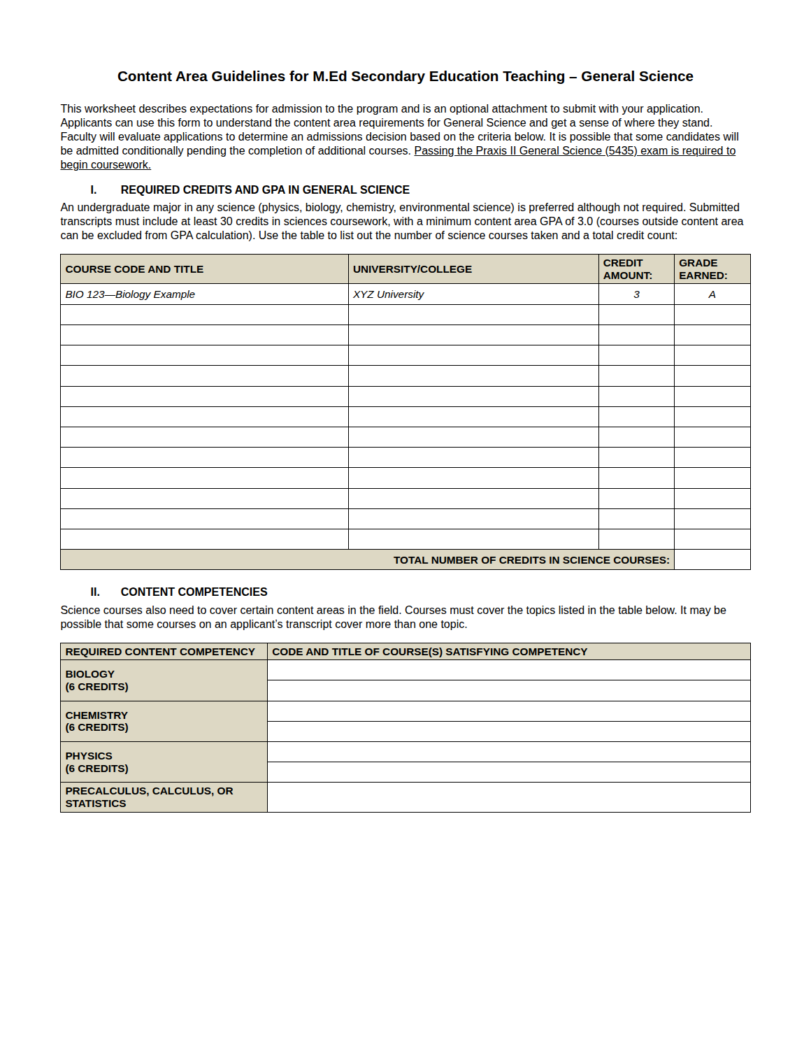Content Area Guidelines for M.Ed Secondary Education Teaching – General Science
This worksheet describes expectations for admission to the program and is an optional attachment to submit with your application. Applicants can use this form to understand the content area requirements for General Science and get a sense of where they stand. Faculty will evaluate applications to determine an admissions decision based on the criteria below. It is possible that some candidates will be admitted conditionally pending the completion of additional courses. Passing the Praxis II General Science (5435) exam is required to begin coursework.
I. REQUIRED CREDITS AND GPA IN GENERAL SCIENCE
An undergraduate major in any science (physics, biology, chemistry, environmental science) is preferred although not required. Submitted transcripts must include at least 30 credits in sciences coursework, with a minimum content area GPA of 3.0 (courses outside content area can be excluded from GPA calculation). Use the table to list out the number of science courses taken and a total credit count:
| COURSE CODE AND TITLE | UNIVERSITY/COLLEGE | CREDIT AMOUNT: | GRADE EARNED: |
| --- | --- | --- | --- |
| BIO 123—Biology Example | XYZ University | 3 | A |
| TOTAL NUMBER OF CREDITS IN SCIENCE COURSES: | |
II. CONTENT COMPETENCIES
Science courses also need to cover certain content areas in the field. Courses must cover the topics listed in the table below. It may be possible that some courses on an applicant’s transcript cover more than one topic.
| REQUIRED CONTENT COMPETENCY | CODE AND TITLE OF COURSE(S) SATISFYING COMPETENCY |
| --- | --- |
| BIOLOGY (6 CREDITS) | |
| CHEMISTRY (6 CREDITS) | |
| PHYSICS (6 CREDITS) | |
| PRECALCULUS, CALCULUS, OR STATISTICS | |